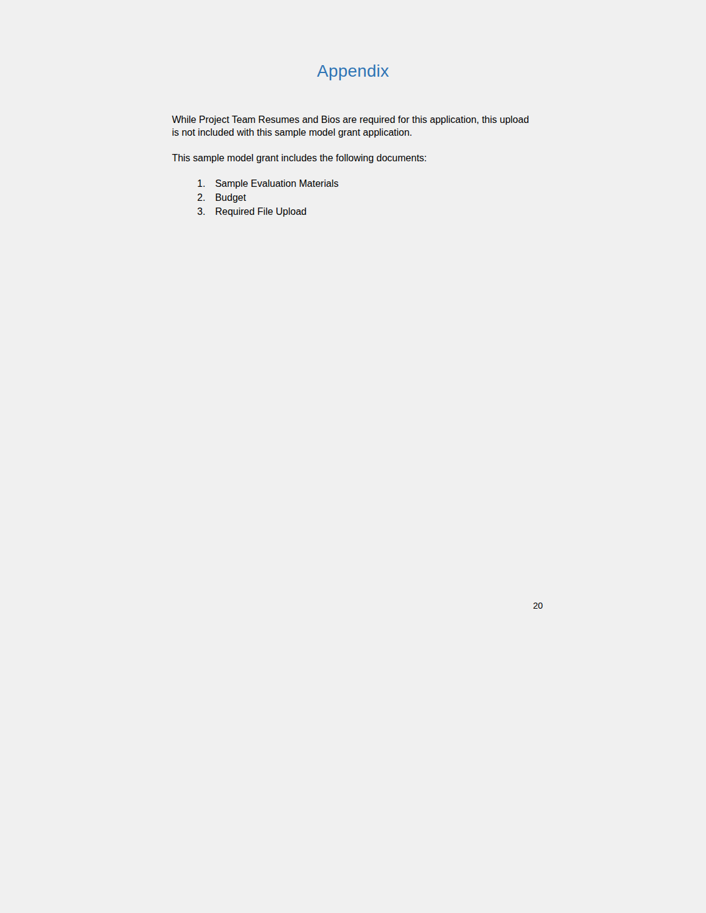Appendix
While Project Team Resumes and Bios are required for this application, this upload is not included with this sample model grant application.
This sample model grant includes the following documents:
Sample Evaluation Materials
Budget
Required File Upload
20